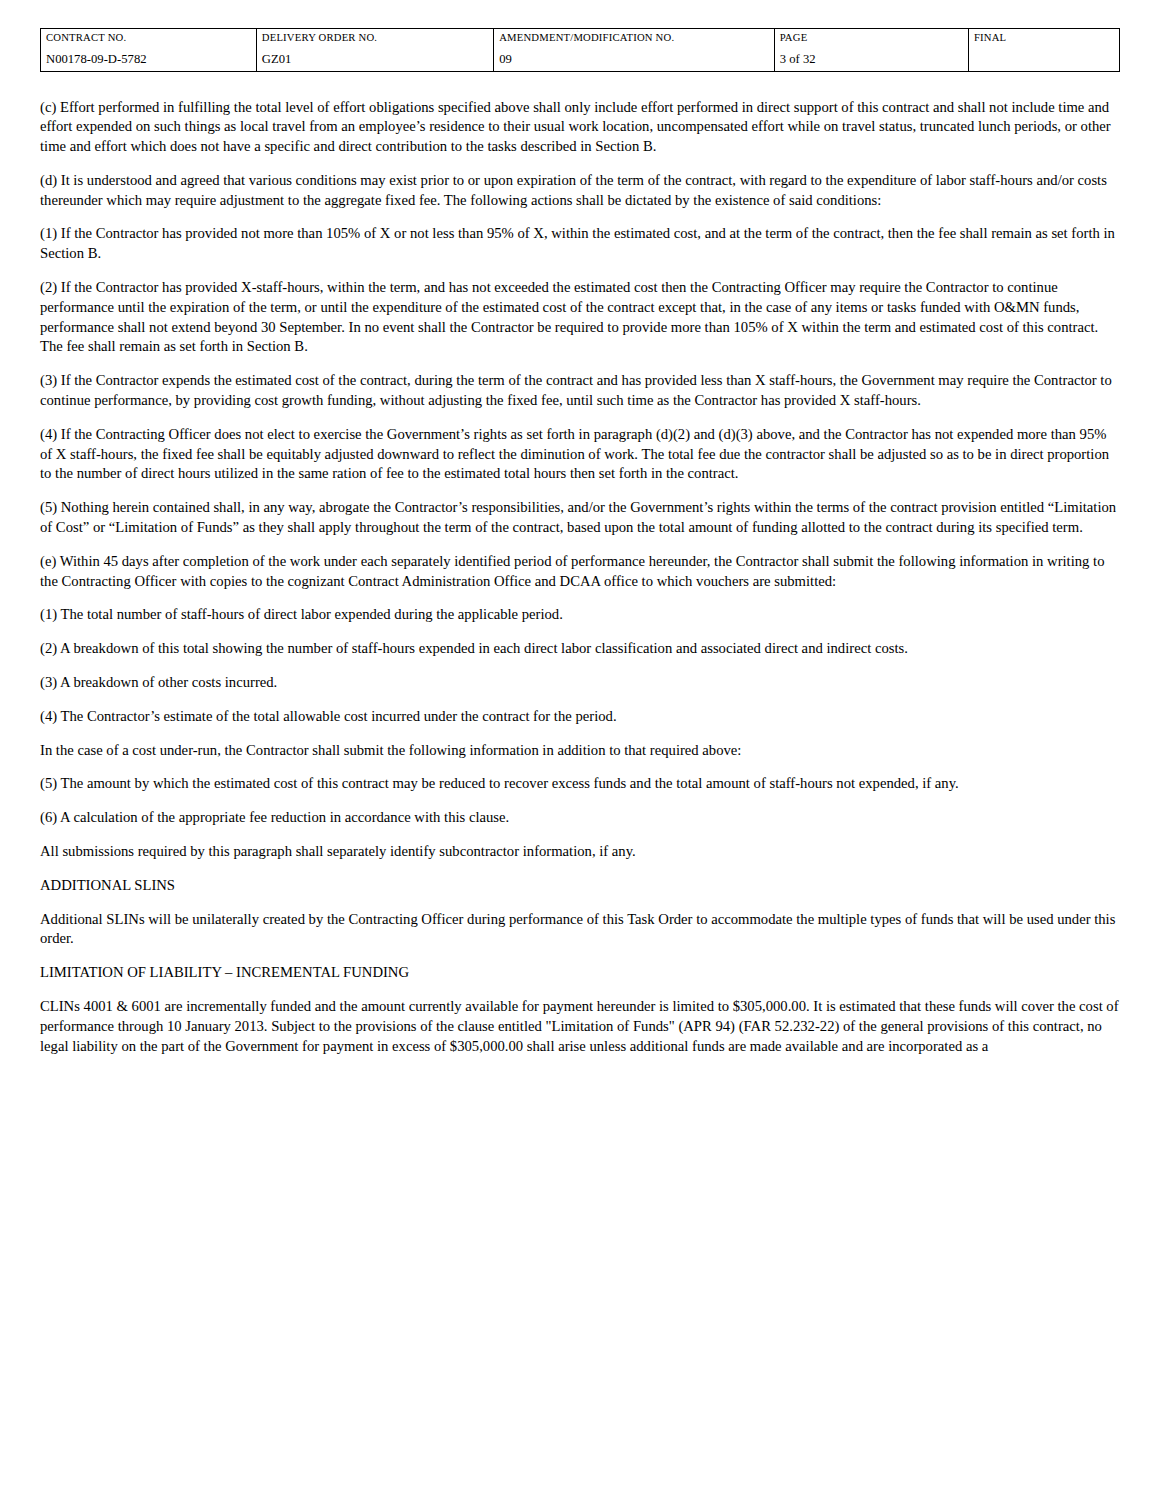| CONTRACT NO. N00178-09-D-5782 | DELIVERY ORDER NO. GZ01 | AMENDMENT/MODIFICATION NO. 09 | PAGE 3 of 32 | FINAL |
(c) Effort performed in fulfilling the total level of effort obligations specified above shall only include effort performed in direct support of this contract and shall not include time and effort expended on such things as local travel from an employee’s residence to their usual work location, uncompensated effort while on travel status, truncated lunch periods, or other time and effort which does not have a specific and direct contribution to the tasks described in Section B.
(d) It is understood and agreed that various conditions may exist prior to or upon expiration of the term of the contract, with regard to the expenditure of labor staff-hours and/or costs thereunder which may require adjustment to the aggregate fixed fee. The following actions shall be dictated by the existence of said conditions:
(1) If the Contractor has provided not more than 105% of X or not less than 95% of X, within the estimated cost, and at the term of the contract, then the fee shall remain as set forth in Section B.
(2) If the Contractor has provided X-staff-hours, within the term, and has not exceeded the estimated cost then the Contracting Officer may require the Contractor to continue performance until the expiration of the term, or until the expenditure of the estimated cost of the contract except that, in the case of any items or tasks funded with O&MN funds, performance shall not extend beyond 30 September. In no event shall the Contractor be required to provide more than 105% of X within the term and estimated cost of this contract. The fee shall remain as set forth in Section B.
(3) If the Contractor expends the estimated cost of the contract, during the term of the contract and has provided less than X staff-hours, the Government may require the Contractor to continue performance, by providing cost growth funding, without adjusting the fixed fee, until such time as the Contractor has provided X staff-hours.
(4) If the Contracting Officer does not elect to exercise the Government’s rights as set forth in paragraph (d)(2) and (d)(3) above, and the Contractor has not expended more than 95% of X staff-hours, the fixed fee shall be equitably adjusted downward to reflect the diminution of work. The total fee due the contractor shall be adjusted so as to be in direct proportion to the number of direct hours utilized in the same ration of fee to the estimated total hours then set forth in the contract.
(5) Nothing herein contained shall, in any way, abrogate the Contractor’s responsibilities, and/or the Government’s rights within the terms of the contract provision entitled “Limitation of Cost” or “Limitation of Funds” as they shall apply throughout the term of the contract, based upon the total amount of funding allotted to the contract during its specified term.
(e) Within 45 days after completion of the work under each separately identified period of performance hereunder, the Contractor shall submit the following information in writing to the Contracting Officer with copies to the cognizant Contract Administration Office and DCAA office to which vouchers are submitted:
(1) The total number of staff-hours of direct labor expended during the applicable period.
(2) A breakdown of this total showing the number of staff-hours expended in each direct labor classification and associated direct and indirect costs.
(3) A breakdown of other costs incurred.
(4) The Contractor’s estimate of the total allowable cost incurred under the contract for the period.
In the case of a cost under-run, the Contractor shall submit the following information in addition to that required above:
(5) The amount by which the estimated cost of this contract may be reduced to recover excess funds and the total amount of staff-hours not expended, if any.
(6) A calculation of the appropriate fee reduction in accordance with this clause.
All submissions required by this paragraph shall separately identify subcontractor information, if any.
ADDITIONAL SLINS
Additional SLINs will be unilaterally created by the Contracting Officer during performance of this Task Order to accommodate the multiple types of funds that will be used under this order.
LIMITATION OF LIABILITY – INCREMENTAL FUNDING
CLINs 4001 & 6001 are incrementally funded and the amount currently available for payment hereunder is limited to $305,000.00. It is estimated that these funds will cover the cost of performance through 10 January 2013. Subject to the provisions of the clause entitled "Limitation of Funds" (APR 94) (FAR 52.232-22) of the general provisions of this contract, no legal liability on the part of the Government for payment in excess of $305,000.00 shall arise unless additional funds are made available and are incorporated as a